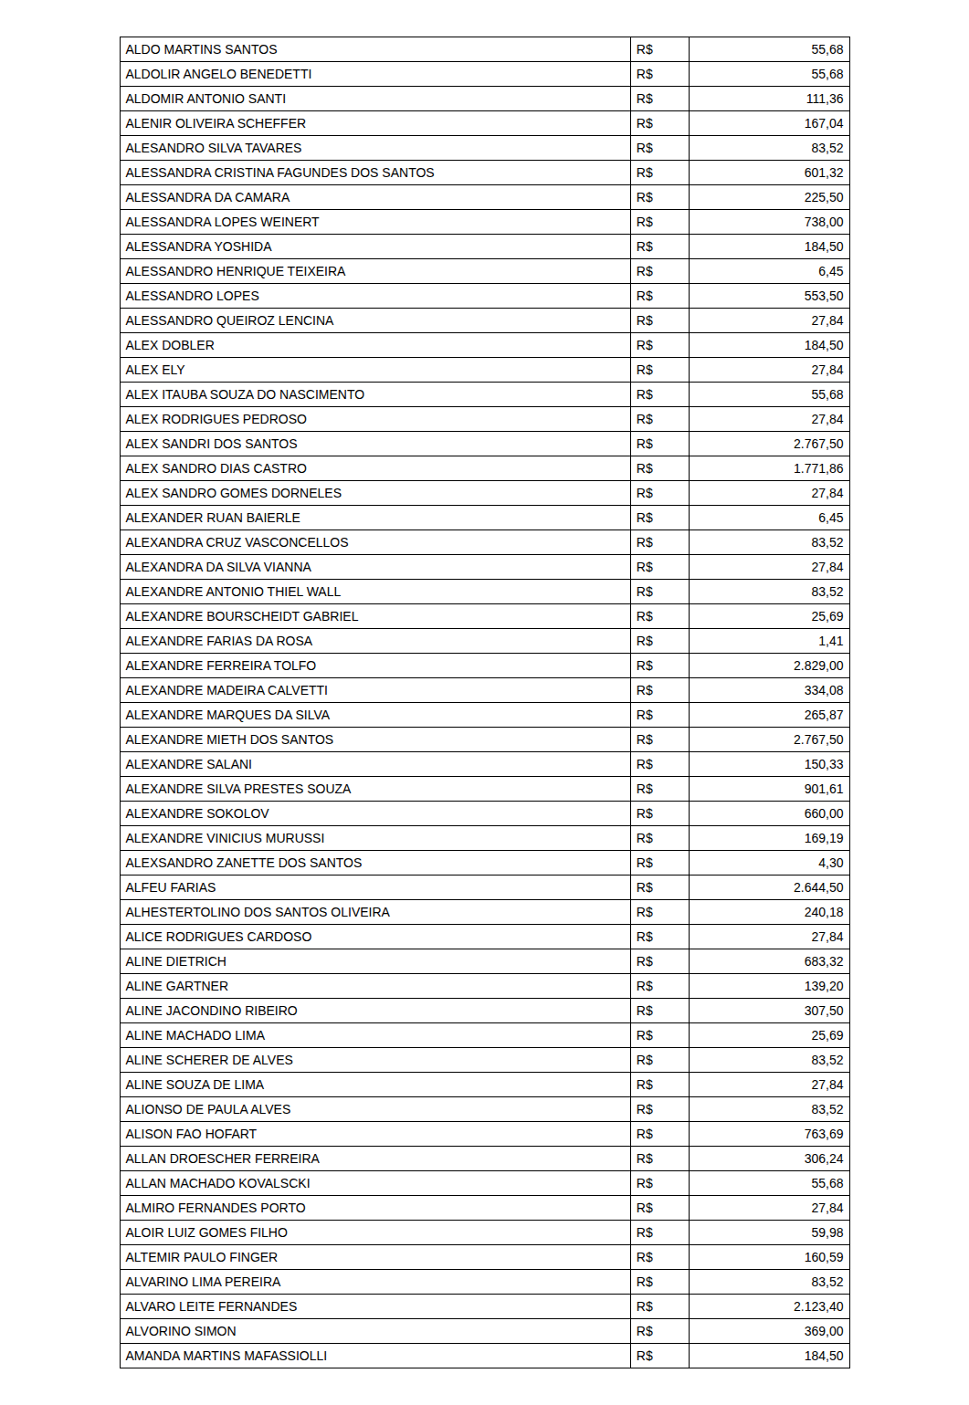| ALDO MARTINS SANTOS | R$ | 55,68 |
| ALDOLIR ANGELO BENEDETTI | R$ | 55,68 |
| ALDOMIR ANTONIO SANTI | R$ | 111,36 |
| ALENIR OLIVEIRA SCHEFFER | R$ | 167,04 |
| ALESANDRO SILVA TAVARES | R$ | 83,52 |
| ALESSANDRA CRISTINA FAGUNDES DOS SANTOS | R$ | 601,32 |
| ALESSANDRA DA CAMARA | R$ | 225,50 |
| ALESSANDRA LOPES WEINERT | R$ | 738,00 |
| ALESSANDRA YOSHIDA | R$ | 184,50 |
| ALESSANDRO HENRIQUE TEIXEIRA | R$ | 6,45 |
| ALESSANDRO LOPES | R$ | 553,50 |
| ALESSANDRO QUEIROZ LENCINA | R$ | 27,84 |
| ALEX DOBLER | R$ | 184,50 |
| ALEX ELY | R$ | 27,84 |
| ALEX ITAUBA SOUZA DO NASCIMENTO | R$ | 55,68 |
| ALEX RODRIGUES PEDROSO | R$ | 27,84 |
| ALEX SANDRI DOS SANTOS | R$ | 2.767,50 |
| ALEX SANDRO DIAS CASTRO | R$ | 1.771,86 |
| ALEX SANDRO GOMES DORNELES | R$ | 27,84 |
| ALEXANDER RUAN BAIERLE | R$ | 6,45 |
| ALEXANDRA CRUZ VASCONCELLOS | R$ | 83,52 |
| ALEXANDRA DA SILVA VIANNA | R$ | 27,84 |
| ALEXANDRE ANTONIO THIEL WALL | R$ | 83,52 |
| ALEXANDRE BOURSCHEIDT GABRIEL | R$ | 25,69 |
| ALEXANDRE FARIAS DA ROSA | R$ | 1,41 |
| ALEXANDRE FERREIRA TOLFO | R$ | 2.829,00 |
| ALEXANDRE MADEIRA CALVETTI | R$ | 334,08 |
| ALEXANDRE MARQUES DA SILVA | R$ | 265,87 |
| ALEXANDRE MIETH DOS SANTOS | R$ | 2.767,50 |
| ALEXANDRE SALANI | R$ | 150,33 |
| ALEXANDRE SILVA PRESTES SOUZA | R$ | 901,61 |
| ALEXANDRE SOKOLOV | R$ | 660,00 |
| ALEXANDRE VINICIUS MURUSSI | R$ | 169,19 |
| ALEXSANDRO ZANETTE DOS SANTOS | R$ | 4,30 |
| ALFEU FARIAS | R$ | 2.644,50 |
| ALHESTERTOLINO DOS SANTOS OLIVEIRA | R$ | 240,18 |
| ALICE RODRIGUES CARDOSO | R$ | 27,84 |
| ALINE DIETRICH | R$ | 683,32 |
| ALINE GARTNER | R$ | 139,20 |
| ALINE JACONDINO RIBEIRO | R$ | 307,50 |
| ALINE MACHADO LIMA | R$ | 25,69 |
| ALINE SCHERER DE ALVES | R$ | 83,52 |
| ALINE SOUZA DE LIMA | R$ | 27,84 |
| ALIONSO DE PAULA ALVES | R$ | 83,52 |
| ALISON FAO HOFART | R$ | 763,69 |
| ALLAN DROESCHER FERREIRA | R$ | 306,24 |
| ALLAN MACHADO KOVALSCKI | R$ | 55,68 |
| ALMIRO FERNANDES PORTO | R$ | 27,84 |
| ALOIR LUIZ GOMES FILHO | R$ | 59,98 |
| ALTEMIR PAULO FINGER | R$ | 160,59 |
| ALVARINO LIMA PEREIRA | R$ | 83,52 |
| ALVARO LEITE FERNANDES | R$ | 2.123,40 |
| ALVORINO SIMON | R$ | 369,00 |
| AMANDA MARTINS MAFASSIOLLI | R$ | 184,50 |